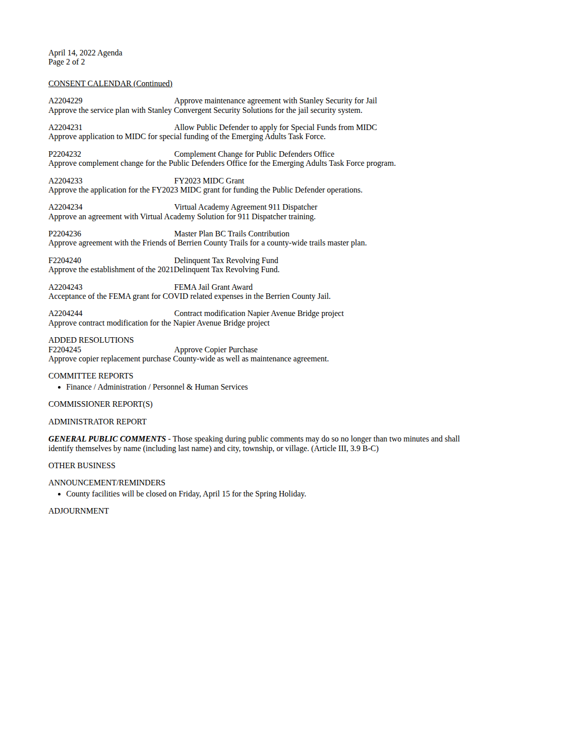April 14, 2022 Agenda
Page 2 of 2
CONSENT CALENDAR (Continued)
A2204229 Approve maintenance agreement with Stanley Security for Jail
Approve the service plan with Stanley Convergent Security Solutions for the jail security system.
A2204231 Allow Public Defender to apply for Special Funds from MIDC
Approve application to MIDC for special funding of the Emerging Adults Task Force.
P2204232 Complement Change for Public Defenders Office
Approve complement change for the Public Defenders Office for the Emerging Adults Task Force program.
A2204233 FY2023 MIDC Grant
Approve the application for the FY2023 MIDC grant for funding the Public Defender operations.
A2204234 Virtual Academy Agreement 911 Dispatcher
Approve an agreement with Virtual Academy Solution for 911 Dispatcher training.
P2204236 Master Plan BC Trails Contribution
Approve agreement with the Friends of Berrien County Trails for a county-wide trails master plan.
F2204240 Delinquent Tax Revolving Fund
Approve the establishment of the 2021Delinquent Tax Revolving Fund.
A2204243 FEMA Jail Grant Award
Acceptance of the FEMA grant for COVID related expenses in the Berrien County Jail.
A2204244 Contract modification Napier Avenue Bridge project
Approve contract modification for the Napier Avenue Bridge project
ADDED RESOLUTIONS
F2204245 Approve Copier Purchase
Approve copier replacement purchase County-wide as well as maintenance agreement.
COMMITTEE REPORTS
Finance / Administration / Personnel & Human Services
COMMISSIONER REPORT(S)
ADMINISTRATOR REPORT
GENERAL PUBLIC COMMENTS - Those speaking during public comments may do so no longer than two minutes and shall identify themselves by name (including last name) and city, township, or village. (Article III, 3.9 B-C)
OTHER BUSINESS
ANNOUNCEMENT/REMINDERS
County facilities will be closed on Friday, April 15 for the Spring Holiday.
ADJOURNMENT